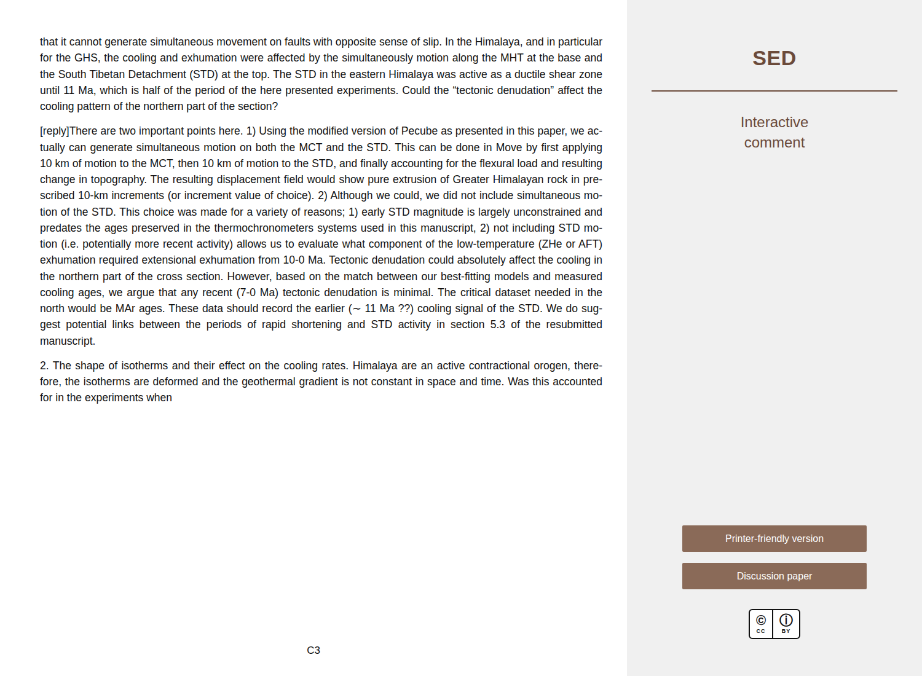that it cannot generate simultaneous movement on faults with opposite sense of slip. In the Himalaya, and in particular for the GHS, the cooling and exhumation were affected by the simultaneously motion along the MHT at the base and the South Tibetan Detachment (STD) at the top. The STD in the eastern Himalaya was active as a ductile shear zone until 11 Ma, which is half of the period of the here presented experiments. Could the “tectonic denudation” affect the cooling pattern of the northern part of the section?
[reply]There are two important points here. 1) Using the modified version of Pecube as presented in this paper, we actually can generate simultaneous motion on both the MCT and the STD. This can be done in Move by first applying 10 km of motion to the MCT, then 10 km of motion to the STD, and finally accounting for the flexural load and resulting change in topography. The resulting displacement field would show pure extrusion of Greater Himalayan rock in prescribed 10-km increments (or increment value of choice). 2) Although we could, we did not include simultaneous motion of the STD. This choice was made for a variety of reasons; 1) early STD magnitude is largely unconstrained and predates the ages preserved in the thermochronometers systems used in this manuscript, 2) not including STD motion (i.e. potentially more recent activity) allows us to evaluate what component of the low-temperature (ZHe or AFT) exhumation required extensional exhumation from 10-0 Ma. Tectonic denudation could absolutely affect the cooling in the northern part of the cross section. However, based on the match between our best-fitting models and measured cooling ages, we argue that any recent (7-0 Ma) tectonic denudation is minimal. The critical dataset needed in the north would be MAr ages. These data should record the earlier (∼ 11 Ma ??) cooling signal of the STD. We do suggest potential links between the periods of rapid shortening and STD activity in section 5.3 of the resubmitted manuscript.
2. The shape of isotherms and their effect on the cooling rates. Himalaya are an active contractional orogen, therefore, the isotherms are deformed and the geothermal gradient is not constant in space and time. Was this accounted for in the experiments when
SED
Interactive
comment
Printer-friendly version Discussion paper
© CC
ⓘ BY
C3